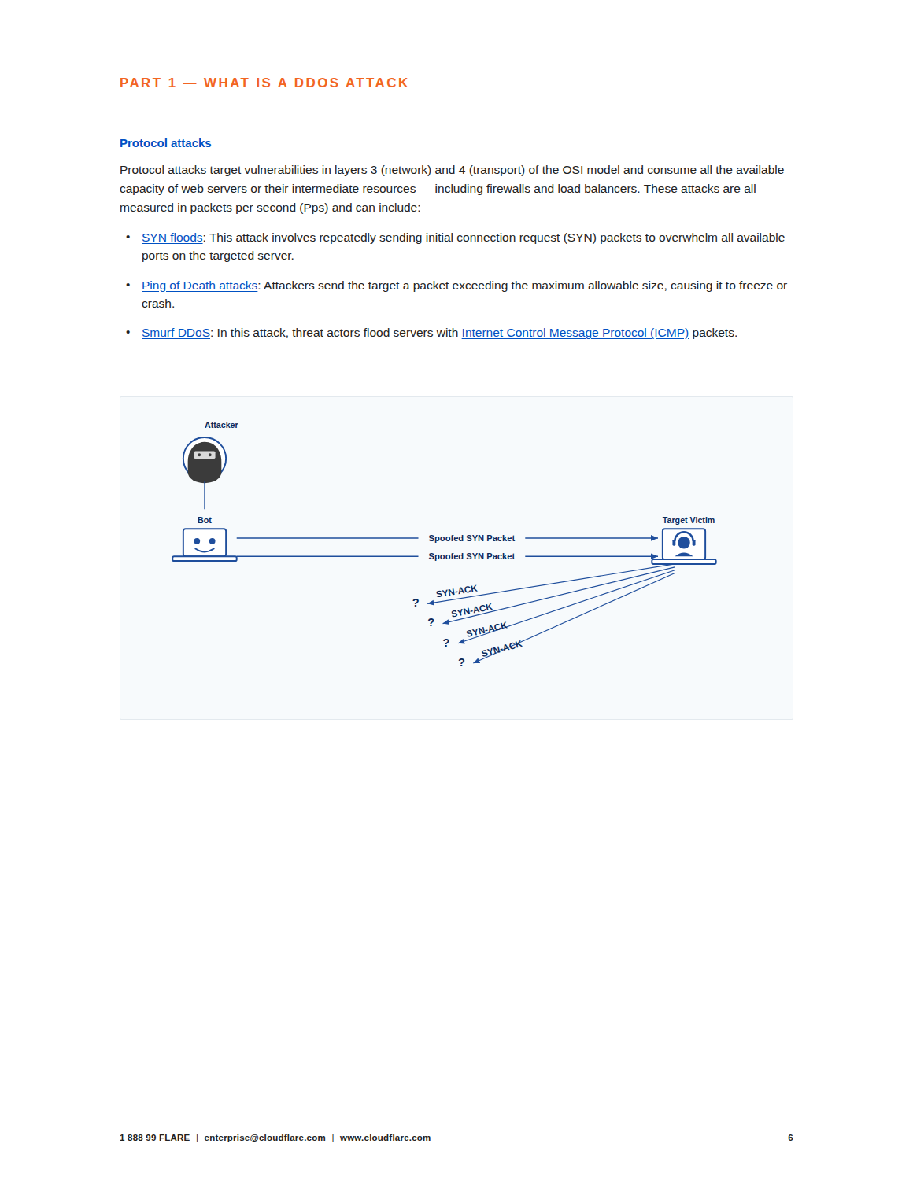Part 1 — What is a DDoS Attack
Protocol attacks
Protocol attacks target vulnerabilities in layers 3 (network) and 4 (transport) of the OSI model and consume all the available capacity of web servers or their intermediate resources — including firewalls and load balancers. These attacks are all measured in packets per second (Pps) and can include:
SYN floods: This attack involves repeatedly sending initial connection request (SYN) packets to overwhelm all available ports on the targeted server.
Ping of Death attacks: Attackers send the target a packet exceeding the maximum allowable size, causing it to freeze or crash.
Smurf DDoS: In this attack, threat actors flood servers with Internet Control Message Protocol (ICMP) packets.
SYN flood attack diagram An attacker controls a bot that sends spoofed SYN packets to a target victim. The victim replies with multiple SYN-ACK packets to unknown destinations, shown with question marks. Attacker Bot Target Victim Spoofed SYN Packet Spoofed SYN Packet SYN-ACK ? SYN-ACK ? SYN-ACK ? SYN-ACK ?
1 888 99 FLARE | enterprise@cloudflare.com | www.cloudflare.com
6